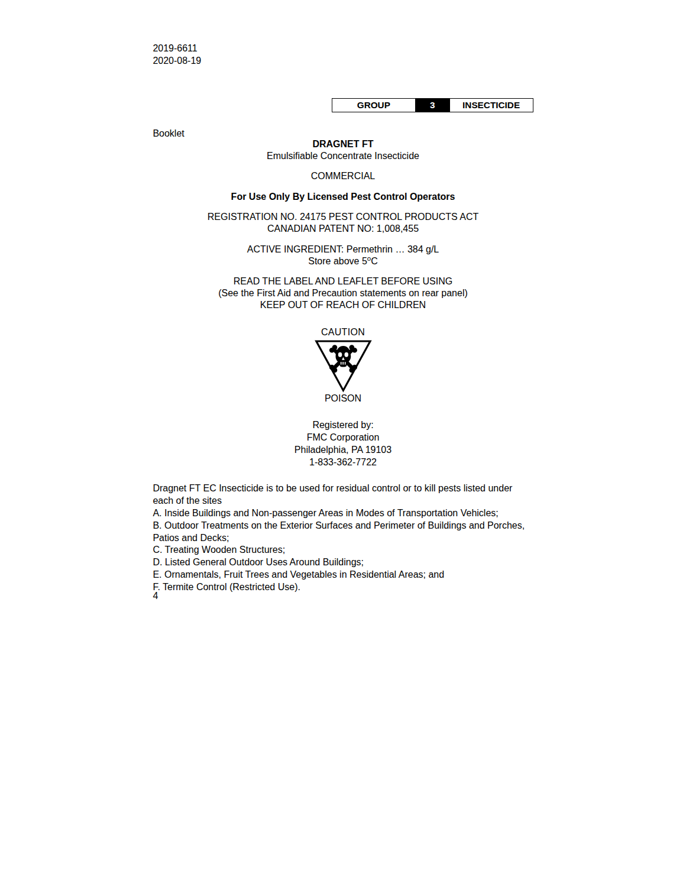2019-6611
2020-08-19
| GROUP | 3 | INSECTICIDE |
Booklet
DRAGNET FT
Emulsifiable Concentrate Insecticide
COMMERCIAL
For Use Only By Licensed Pest Control Operators
REGISTRATION NO. 24175 PEST CONTROL PRODUCTS ACT
CANADIAN PATENT NO: 1,008,455
ACTIVE INGREDIENT: Permethrin … 384 g/L
Store above 5oC
READ THE LABEL AND LEAFLET BEFORE USING
(See the First Aid and Precaution statements on rear panel)
KEEP OUT OF REACH OF CHILDREN
CAUTION
POISON
Registered by:
FMC Corporation
Philadelphia, PA 19103
1-833-362-7722
Dragnet FT EC Insecticide is to be used for residual control or to kill pests listed under each of the sites
A. Inside Buildings and Non-passenger Areas in Modes of Transportation Vehicles;
B. Outdoor Treatments on the Exterior Surfaces and Perimeter of Buildings and Porches, Patios and Decks;
C. Treating Wooden Structures;
D. Listed General Outdoor Uses Around Buildings;
E. Ornamentals, Fruit Trees and Vegetables in Residential Areas; and
F. Termite Control (Restricted Use).
4